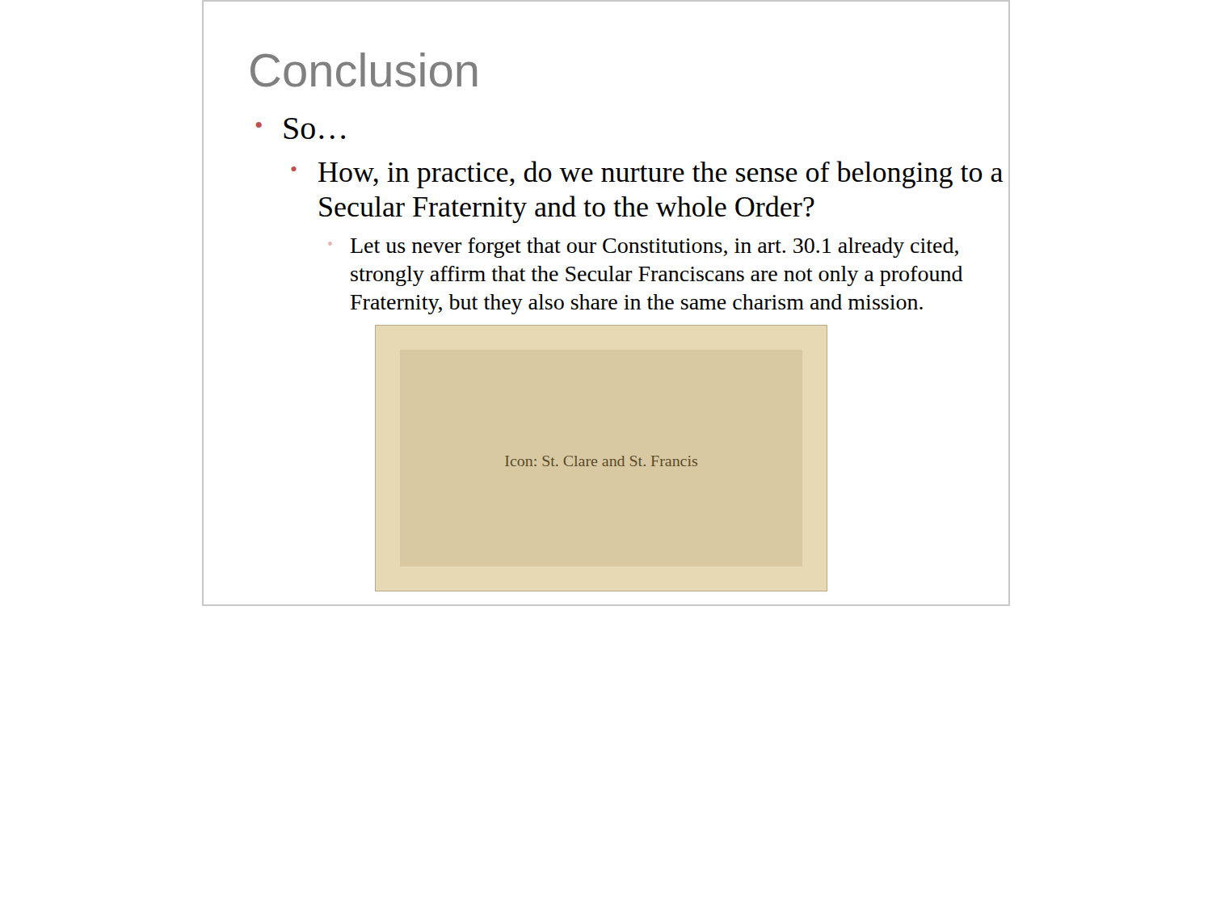Conclusion
So…
How, in practice, do we nurture the sense of belonging to a Secular Fraternity and to the whole Order?
Let us never forget that our Constitutions, in art. 30.1 already cited, strongly affirm that the Secular Franciscans are not only a profound Fraternity, but they also share in the same charism and mission.